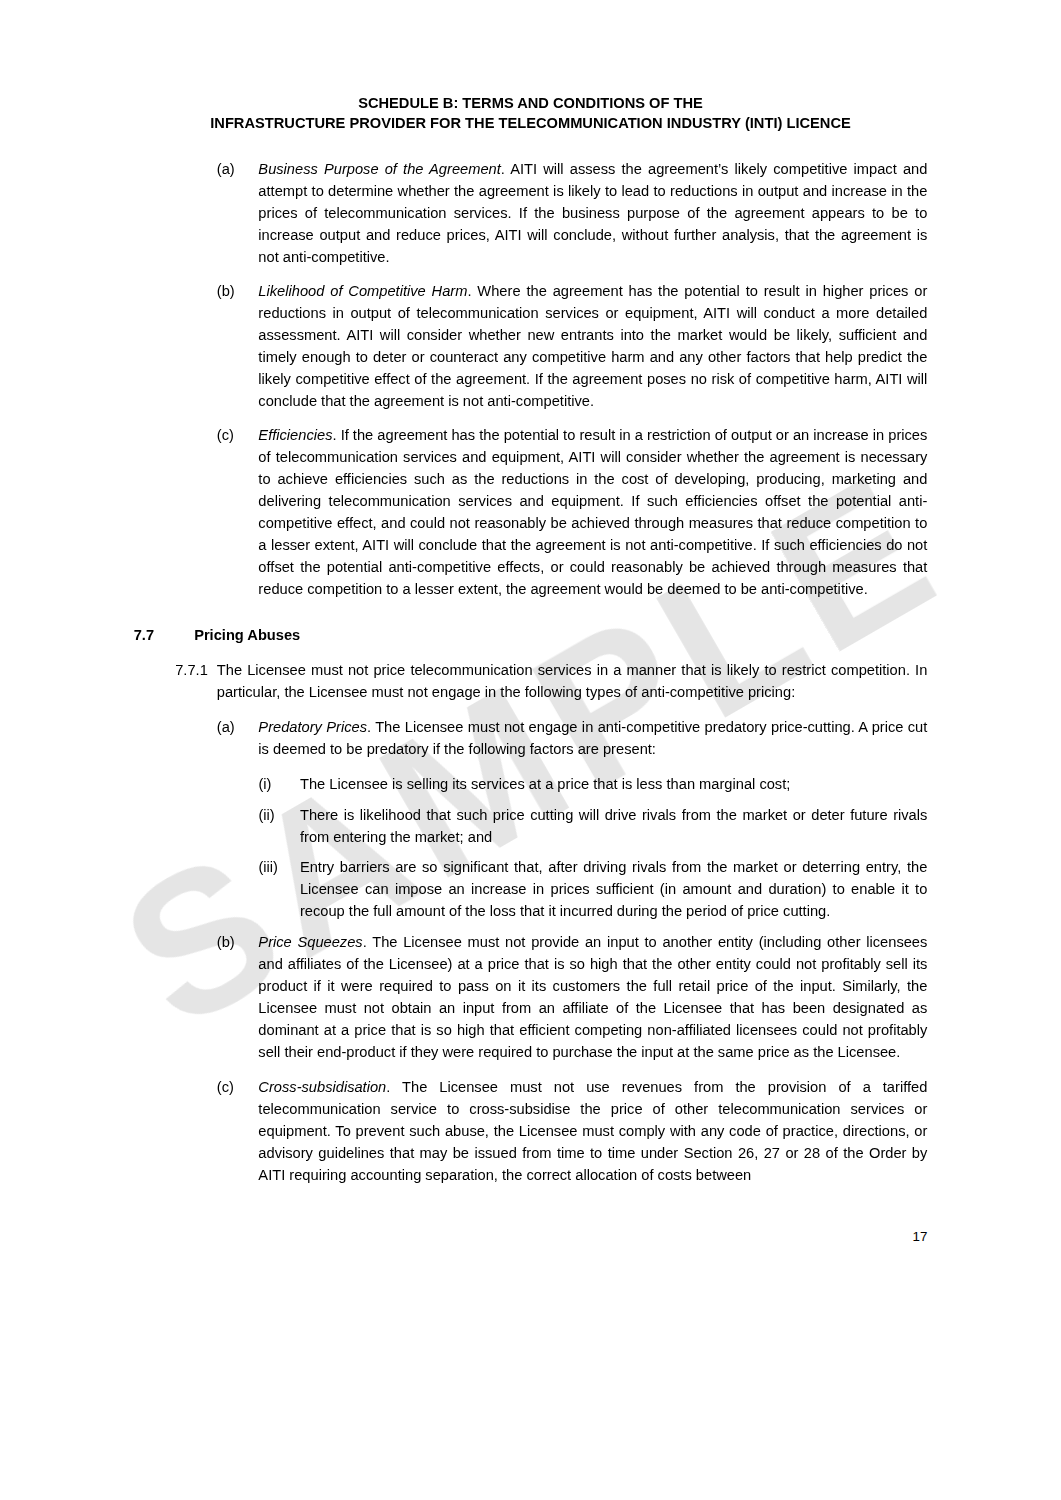SAMPLE
SCHEDULE B: TERMS AND CONDITIONS OF THE
INFRASTRUCTURE PROVIDER FOR THE TELECOMMUNICATION INDUSTRY (InTi) LICENCE
(a)
Business Purpose of the Agreement. AITI will assess the agreement’s likely competitive impact and attempt to determine whether the agreement is likely to lead to reductions in output and increase in the prices of telecommunication services. If the business purpose of the agreement appears to be to increase output and reduce prices, AITI will conclude, without further analysis, that the agreement is not anti-competitive.
(b)
Likelihood of Competitive Harm. Where the agreement has the potential to result in higher prices or reductions in output of telecommunication services or equipment, AITI will conduct a more detailed assessment. AITI will consider whether new entrants into the market would be likely, sufficient and timely enough to deter or counteract any competitive harm and any other factors that help predict the likely competitive effect of the agreement. If the agreement poses no risk of competitive harm, AITI will conclude that the agreement is not anti-competitive.
(c)
Efficiencies. If the agreement has the potential to result in a restriction of output or an increase in prices of telecommunication services and equipment, AITI will consider whether the agreement is necessary to achieve efficiencies such as the reductions in the cost of developing, producing, marketing and delivering telecommunication services and equipment. If such efficiencies offset the potential anti-competitive effect, and could not reasonably be achieved through measures that reduce competition to a lesser extent, AITI will conclude that the agreement is not anti-competitive. If such efficiencies do not offset the potential anti-competitive effects, or could reasonably be achieved through measures that reduce competition to a lesser extent, the agreement would be deemed to be anti-competitive.
7.7
Pricing Abuses
7.7.1
The Licensee must not price telecommunication services in a manner that is likely to restrict competition. In particular, the Licensee must not engage in the following types of anti-competitive pricing:
(a)
Predatory Prices. The Licensee must not engage in anti-competitive predatory price-cutting. A price cut is deemed to be predatory if the following factors are present:
(i)
The Licensee is selling its services at a price that is less than marginal cost;
(ii)
There is likelihood that such price cutting will drive rivals from the market or deter future rivals from entering the market; and
(iii)
Entry barriers are so significant that, after driving rivals from the market or deterring entry, the Licensee can impose an increase in prices sufficient (in amount and duration) to enable it to recoup the full amount of the loss that it incurred during the period of price cutting.
(b)
Price Squeezes. The Licensee must not provide an input to another entity (including other licensees and affiliates of the Licensee) at a price that is so high that the other entity could not profitably sell its product if it were required to pass on it its customers the full retail price of the input. Similarly, the Licensee must not obtain an input from an affiliate of the Licensee that has been designated as dominant at a price that is so high that efficient competing non-affiliated licensees could not profitably sell their end-product if they were required to purchase the input at the same price as the Licensee.
(c)
Cross-subsidisation. The Licensee must not use revenues from the provision of a tariffed telecommunication service to cross-subsidise the price of other telecommunication services or equipment. To prevent such abuse, the Licensee must comply with any code of practice, directions, or advisory guidelines that may be issued from time to time under Section 26, 27 or 28 of the Order by AITI requiring accounting separation, the correct allocation of costs between
17